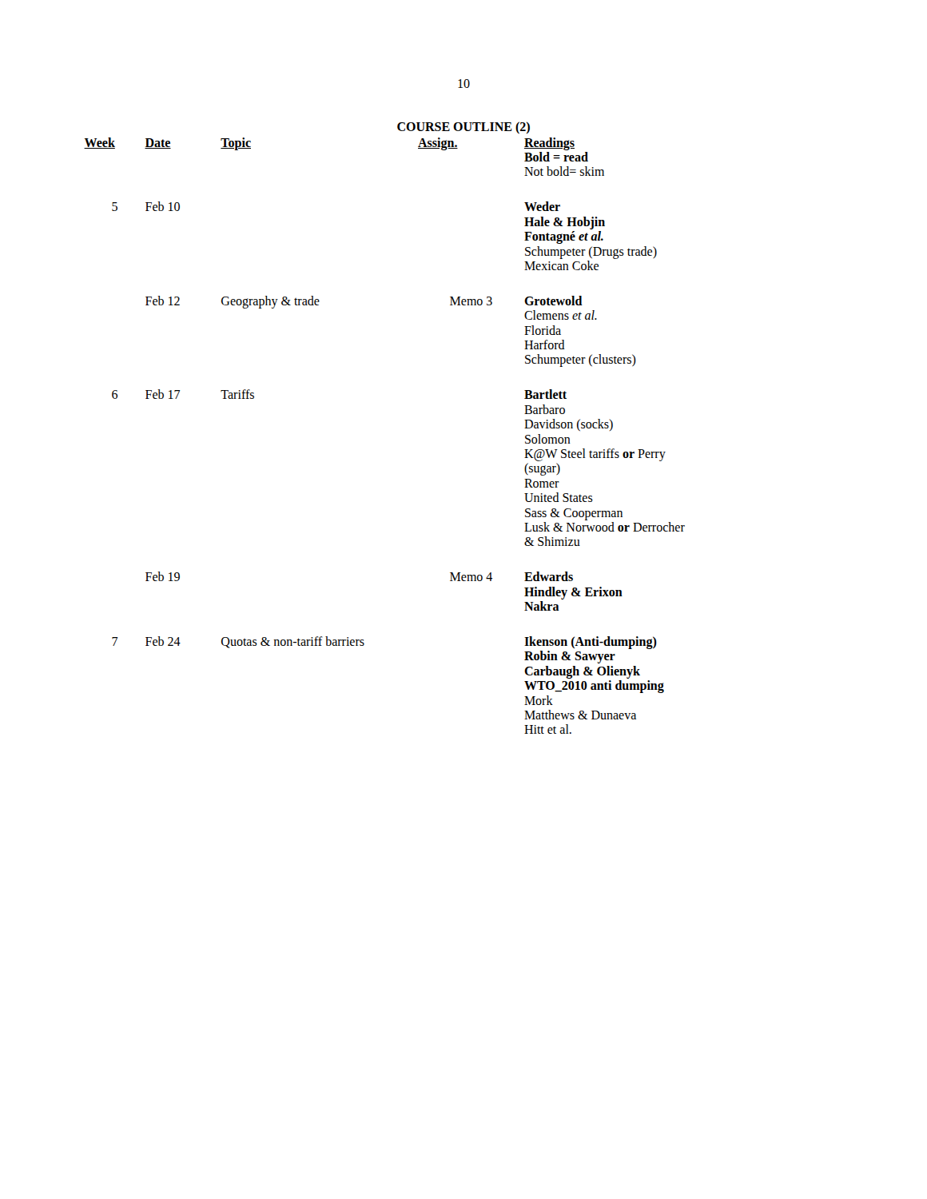10
COURSE OUTLINE (2)
| Week | Date | Topic | Assign. | Readings |
| --- | --- | --- | --- | --- |
| | | | | Bold = read |
| | | | | Not bold= skim |
| 5 | Feb 10 | | | Weder |
| | | | | Hale & Hobjin |
| | | | | Fontagné et al. |
| | | | | Schumpeter (Drugs trade) |
| | | | | Mexican Coke |
| | Feb 12 | Geography & trade | Memo 3 | Grotewold |
| | | | | Clemens et al. |
| | | | | Florida |
| | | | | Harford |
| | | | | Schumpeter (clusters) |
| 6 | Feb 17 | Tariffs | | Bartlett |
| | | | | Barbaro |
| | | | | Davidson (socks) |
| | | | | Solomon |
| | | | | K@W Steel tariffs or Perry |
| | | | | (sugar) |
| | | | | Romer |
| | | | | United States |
| | | | | Sass & Cooperman |
| | | | | Lusk & Norwood or Derrocher |
| | | | | & Shimizu |
| | Feb 19 | | Memo 4 | Edwards |
| | | | | Hindley & Erixon |
| | | | | Nakra |
| 7 | Feb 24 | Quotas & non-tariff barriers | | Ikenson (Anti-dumping) |
| | | | | Robin & Sawyer |
| | | | | Carbaugh & Olienyk |
| | | | | WTO_2010 anti dumping |
| | | | | Mork |
| | | | | Matthews & Dunaeva |
| | | | | Hitt et al. |